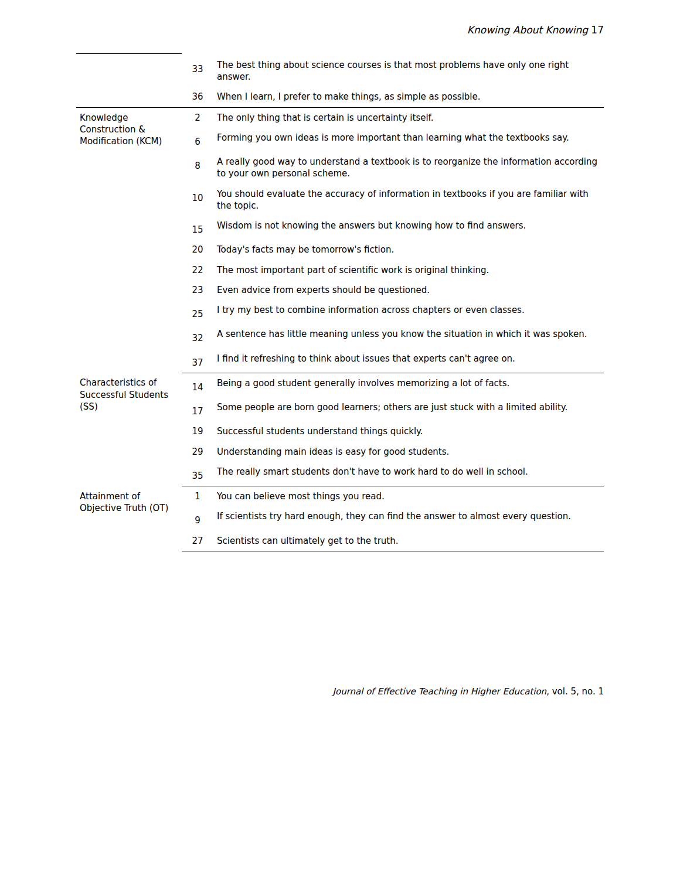Knowing About Knowing 17
| | 33 | The best thing about science courses is that most problems have only one right answer. |
| | 36 | When I learn, I prefer to make things, as simple as possible. |
| Knowledge Construction & Modification (KCM) | 2 | The only thing that is certain is uncertainty itself. |
| 6 | Forming you own ideas is more important than learning what the textbooks say. |
| 8 | A really good way to understand a textbook is to reorganize the information according to your own personal scheme. |
| 10 | You should evaluate the accuracy of information in textbooks if you are familiar with the topic. |
| 15 | Wisdom is not knowing the answers but knowing how to find answers. |
| 20 | Today's facts may be tomorrow's fiction. |
| 22 | The most important part of scientific work is original thinking. |
| 23 | Even advice from experts should be questioned. |
| 25 | I try my best to combine information across chapters or even classes. |
| 32 | A sentence has little meaning unless you know the situation in which it was spoken. |
| 37 | I find it refreshing to think about issues that experts can't agree on. |
| Characteristics of Successful Students (SS) | 14 | Being a good student generally involves memorizing a lot of facts. |
| 17 | Some people are born good learners; others are just stuck with a limited ability. |
| 19 | Successful students understand things quickly. |
| 29 | Understanding main ideas is easy for good students. |
| 35 | The really smart students don't have to work hard to do well in school. |
| Attainment of Objective Truth (OT) | 1 | You can believe most things you read. |
| 9 | If scientists try hard enough, they can find the answer to almost every question. |
| 27 | Scientists can ultimately get to the truth. |
Journal of Effective Teaching in Higher Education, vol. 5, no. 1